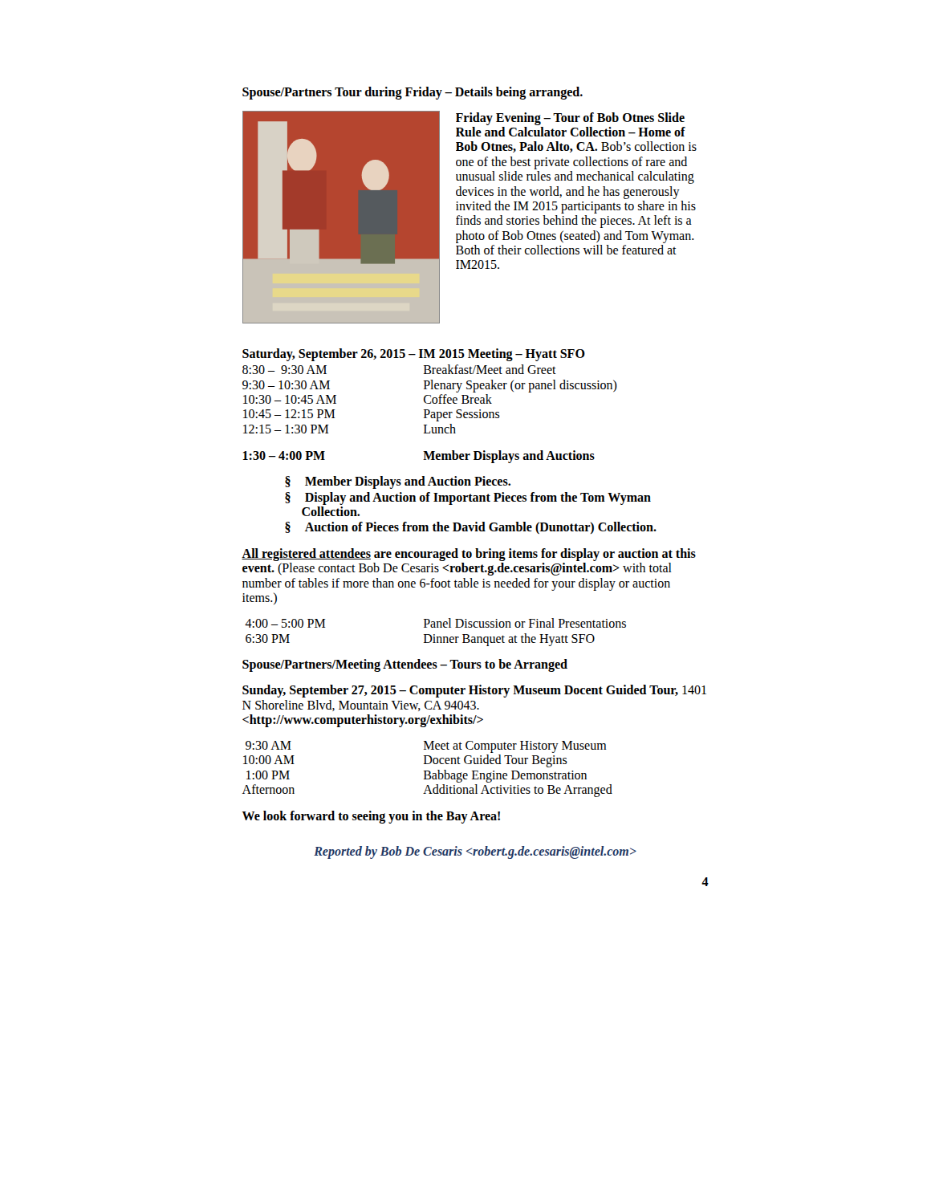Spouse/Partners Tour during Friday – Details being arranged.
Friday Evening – Tour of Bob Otnes Slide Rule and Calculator Collection – Home of Bob Otnes, Palo Alto, CA. Bob’s collection is one of the best private collections of rare and unusual slide rules and mechanical calculating devices in the world, and he has generously invited the IM 2015 participants to share in his finds and stories behind the pieces. At left is a photo of Bob Otnes (seated) and Tom Wyman. Both of their collections will be featured at IM2015.
Saturday, September 26, 2015 – IM 2015 Meeting – Hyatt SFO
| 8:30 – 9:30 AM | Breakfast/Meet and Greet |
| 9:30 – 10:30 AM | Plenary Speaker (or panel discussion) |
| 10:30 – 10:45 AM | Coffee Break |
| 10:45 – 12:15 PM | Paper Sessions |
| 12:15 – 1:30 PM | Lunch |
| 1:30 – 4:00 PM | Member Displays and Auctions |
Member Displays and Auction Pieces.
Display and Auction of Important Pieces from the Tom Wyman Collection.
Auction of Pieces from the David Gamble (Dunottar) Collection.
All registered attendees are encouraged to bring items for display or auction at this event. (Please contact Bob De Cesaris <robert.g.de.cesaris@intel.com> with total number of tables if more than one 6-foot table is needed for your display or auction items.)
| 4:00 – 5:00 PM | Panel Discussion or Final Presentations |
| 6:30 PM | Dinner Banquet at the Hyatt SFO |
Spouse/Partners/Meeting Attendees – Tours to be Arranged
Sunday, September 27, 2015 – Computer History Museum Docent Guided Tour, 1401 N Shoreline Blvd, Mountain View, CA 94043. <http://www.computerhistory.org/exhibits/>
| 9:30 AM | Meet at Computer History Museum |
| 10:00 AM | Docent Guided Tour Begins |
| 1:00 PM | Babbage Engine Demonstration |
| Afternoon | Additional Activities to Be Arranged |
We look forward to seeing you in the Bay Area!
Reported by Bob De Cesaris <robert.g.de.cesaris@intel.com>
4